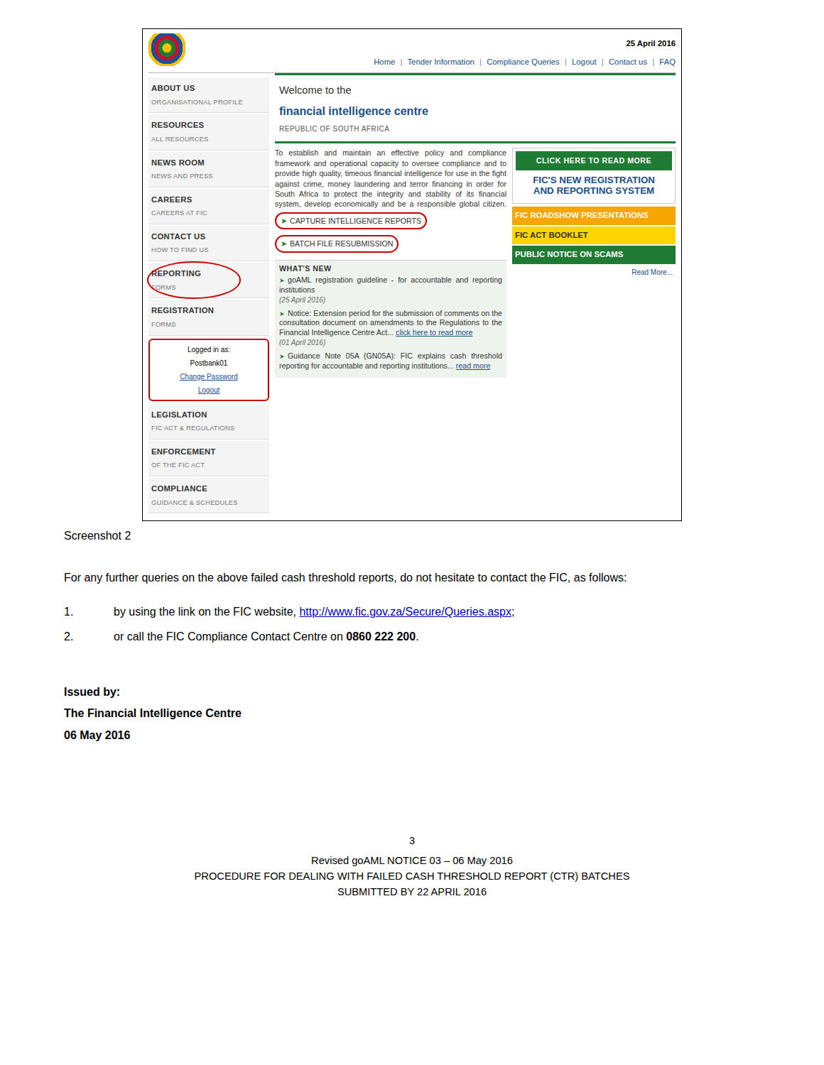25 April 2016
Home | Tender Information | Compliance Queries | Logout | Contact us | FAQ
ABOUT US ORGANISATIONAL PROFILE
RESOURCES ALL RESOURCES
NEWS ROOM NEWS AND PRESS
CAREERS CAREERS AT FIC
CONTACT US HOW TO FIND US
REPORTING FORMS
REGISTRATION FORMS
Logged in as:
Postbank01
Change Password Logout
LEGISLATION FIC ACT & REGULATIONS
ENFORCEMENT OF THE FIC ACT
COMPLIANCE GUIDANCE & SCHEDULES
Welcome to the
financial intelligence centre
REPUBLIC OF SOUTH AFRICA
To establish and maintain an effective policy and compliance framework and operational capacity to oversee compliance and to provide high quality, timeous financial intelligence for use in the fight against crime, money laundering and terror financing in order for South Africa to protect the integrity and stability of its financial system, develop economically and be a responsible global citizen.
➤CAPTURE INTELLIGENCE REPORTS
➤BATCH FILE RESUBMISSION
WHAT'S NEW
goAML registration guideline - for accountable and reporting institutions
(25 April 2016)
Notice: Extension period for the submission of comments on the consultation document on amendments to the Regulations to the Financial Intelligence Centre Act... click here to read more
(01 April 2016)
Guidance Note 05A (GN05A): FIC explains cash threshold reporting for accountable and reporting institutions... read more
CLICK HERE TO READ MORE
FIC'S NEW REGISTRATION
AND REPORTING SYSTEM
FIC ROADSHOW PRESENTATIONS
FIC ACT BOOKLET
PUBLIC NOTICE ON SCAMS
Read More...
Screenshot 2
For any further queries on the above failed cash threshold reports, do not hesitate to contact the FIC, as follows:
1.
by using the link on the FIC website, http://www.fic.gov.za/Secure/Queries.aspx;
2.
or call the FIC Compliance Contact Centre on 0860 222 200.
Issued by:
The Financial Intelligence Centre
06 May 2016
3
Revised goAML NOTICE 03 – 06 May 2016
PROCEDURE FOR DEALING WITH FAILED CASH THRESHOLD REPORT (CTR) BATCHES
SUBMITTED BY 22 APRIL 2016